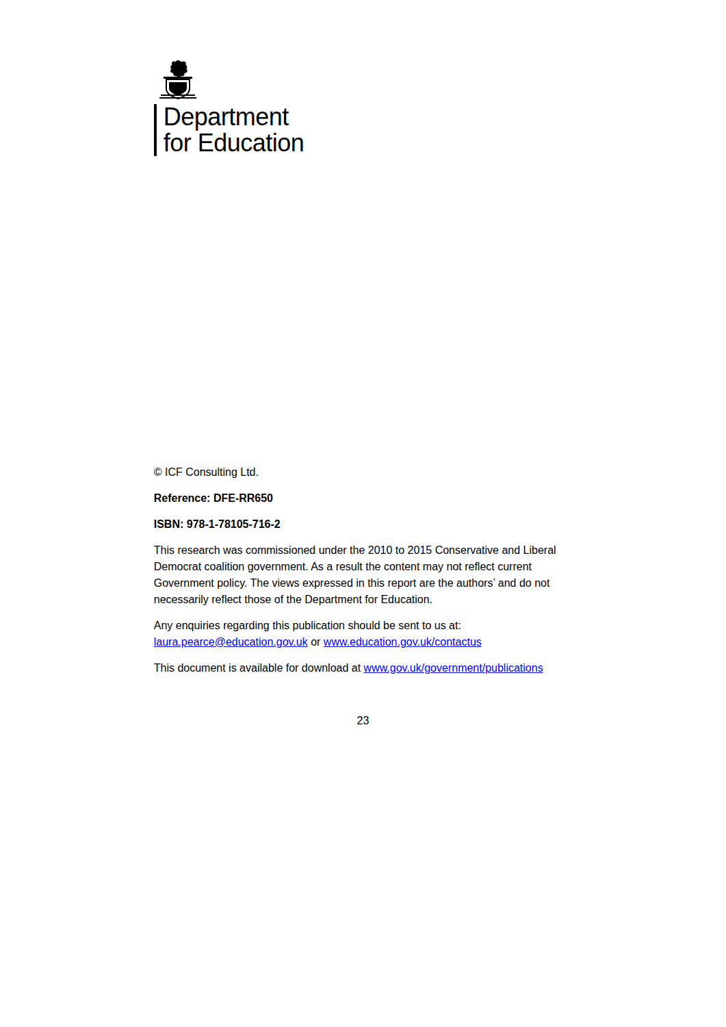Department
for Education
© ICF Consulting Ltd.
Reference: DFE-RR650
ISBN: 978-1-78105-716-2
This research was commissioned under the 2010 to 2015 Conservative and Liberal Democrat coalition government. As a result the content may not reflect current Government policy. The views expressed in this report are the authors’ and do not necessarily reflect those of the Department for Education.
Any enquiries regarding this publication should be sent to us at:
laura.pearce@education.gov.uk or www.education.gov.uk/contactus
This document is available for download at www.gov.uk/government/publications
23